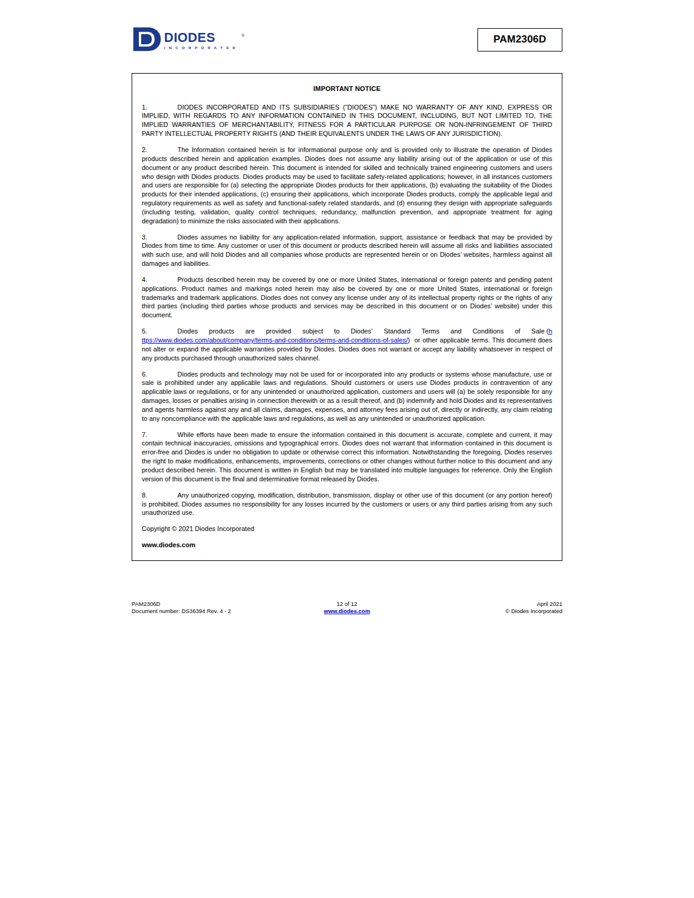DIODES ® I N C O R P O R A T E D
PAM2306D
IMPORTANT NOTICE
1. DIODES INCORPORATED AND ITS SUBSIDIARIES (“DIODES”) MAKE NO WARRANTY OF ANY KIND, EXPRESS OR IMPLIED, WITH REGARDS TO ANY INFORMATION CONTAINED IN THIS DOCUMENT, INCLUDING, BUT NOT LIMITED TO, THE IMPLIED WARRANTIES OF MERCHANTABILITY, FITNESS FOR A PARTICULAR PURPOSE OR NON-INFRINGEMENT OF THIRD PARTY INTELLECTUAL PROPERTY RIGHTS (AND THEIR EQUIVALENTS UNDER THE LAWS OF ANY JURISDICTION).
2. The Information contained herein is for informational purpose only and is provided only to illustrate the operation of Diodes products described herein and application examples. Diodes does not assume any liability arising out of the application or use of this document or any product described herein. This document is intended for skilled and technically trained engineering customers and users who design with Diodes products. Diodes products may be used to facilitate safety-related applications; however, in all instances customers and users are responsible for (a) selecting the appropriate Diodes products for their applications, (b) evaluating the suitability of the Diodes products for their intended applications, (c) ensuring their applications, which incorporate Diodes products, comply the applicable legal and regulatory requirements as well as safety and functional-safety related standards, and (d) ensuring they design with appropriate safeguards (including testing, validation, quality control techniques, redundancy, malfunction prevention, and appropriate treatment for aging degradation) to minimize the risks associated with their applications.
3. Diodes assumes no liability for any application-related information, support, assistance or feedback that may be provided by Diodes from time to time. Any customer or user of this document or products described herein will assume all risks and liabilities associated with such use, and will hold Diodes and all companies whose products are represented herein or on Diodes’ websites, harmless against all damages and liabilities.
4. Products described herein may be covered by one or more United States, international or foreign patents and pending patent applications. Product names and markings noted herein may also be covered by one or more United States, international or foreign trademarks and trademark applications. Diodes does not convey any license under any of its intellectual property rights or the rights of any third parties (including third parties whose products and services may be described in this document or on Diodes’ website) under this document.
5. Diodes products are provided subject to Diodes’ Standard Terms and Conditions of Sale (https://www.diodes.com/about/company/terms-and-conditions/terms-and-conditions-of-sales/) or other applicable terms. This document does not alter or expand the applicable warranties provided by Diodes. Diodes does not warrant or accept any liability whatsoever in respect of any products purchased through unauthorized sales channel.
6. Diodes products and technology may not be used for or incorporated into any products or systems whose manufacture, use or sale is prohibited under any applicable laws and regulations. Should customers or users use Diodes products in contravention of any applicable laws or regulations, or for any unintended or unauthorized application, customers and users will (a) be solely responsible for any damages, losses or penalties arising in connection therewith or as a result thereof, and (b) indemnify and hold Diodes and its representatives and agents harmless against any and all claims, damages, expenses, and attorney fees arising out of, directly or indirectly, any claim relating to any noncompliance with the applicable laws and regulations, as well as any unintended or unauthorized application.
7. While efforts have been made to ensure the information contained in this document is accurate, complete and current, it may contain technical inaccuracies, omissions and typographical errors. Diodes does not warrant that information contained in this document is error-free and Diodes is under no obligation to update or otherwise correct this information. Notwithstanding the foregoing, Diodes reserves the right to make modifications, enhancements, improvements, corrections or other changes without further notice to this document and any product described herein. This document is written in English but may be translated into multiple languages for reference. Only the English version of this document is the final and determinative format released by Diodes.
8. Any unauthorized copying, modification, distribution, transmission, display or other use of this document (or any portion hereof) is prohibited. Diodes assumes no responsibility for any losses incurred by the customers or users or any third parties arising from any such unauthorized use.
Copyright © 2021 Diodes Incorporated
www.diodes.com
PAM2306D
Document number: DS36394 Rev. 4 - 2
12 of 12
www.diodes.com
April 2021
© Diodes Incorporated